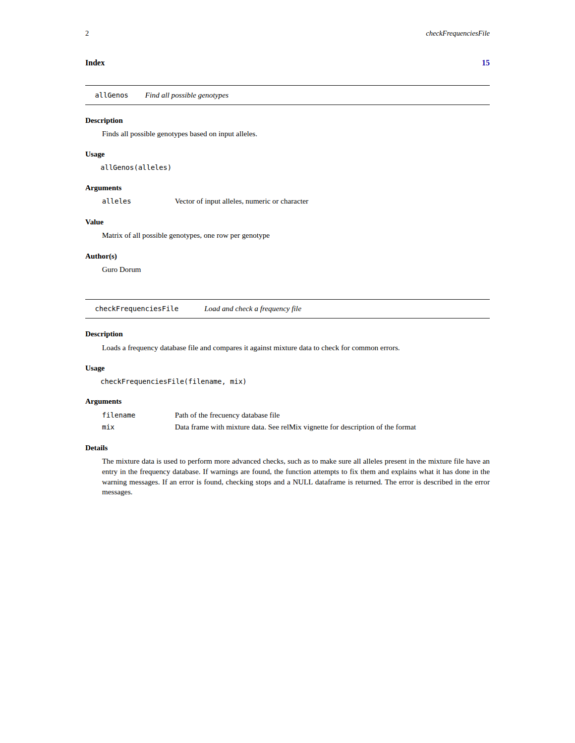2 checkFrequenciesFile
Index 15
allGenos Find all possible genotypes
Description
Finds all possible genotypes based on input alleles.
Usage
allGenos(alleles)
Arguments
alleles
Vector of input alleles, numeric or character
Value
Matrix of all possible genotypes, one row per genotype
Author(s)
Guro Dorum
checkFrequenciesFile Load and check a frequency file
Description
Loads a frequency database file and compares it against mixture data to check for common errors.
Usage
checkFrequenciesFile(filename, mix)
Arguments
filename
Path of the frecuency database file
mix
Data frame with mixture data. See relMix vignette for description of the format
Details
The mixture data is used to perform more advanced checks, such as to make sure all alleles present in the mixture file have an entry in the frequency database. If warnings are found, the function attempts to fix them and explains what it has done in the warning messages. If an error is found, checking stops and a NULL dataframe is returned. The error is described in the error messages.